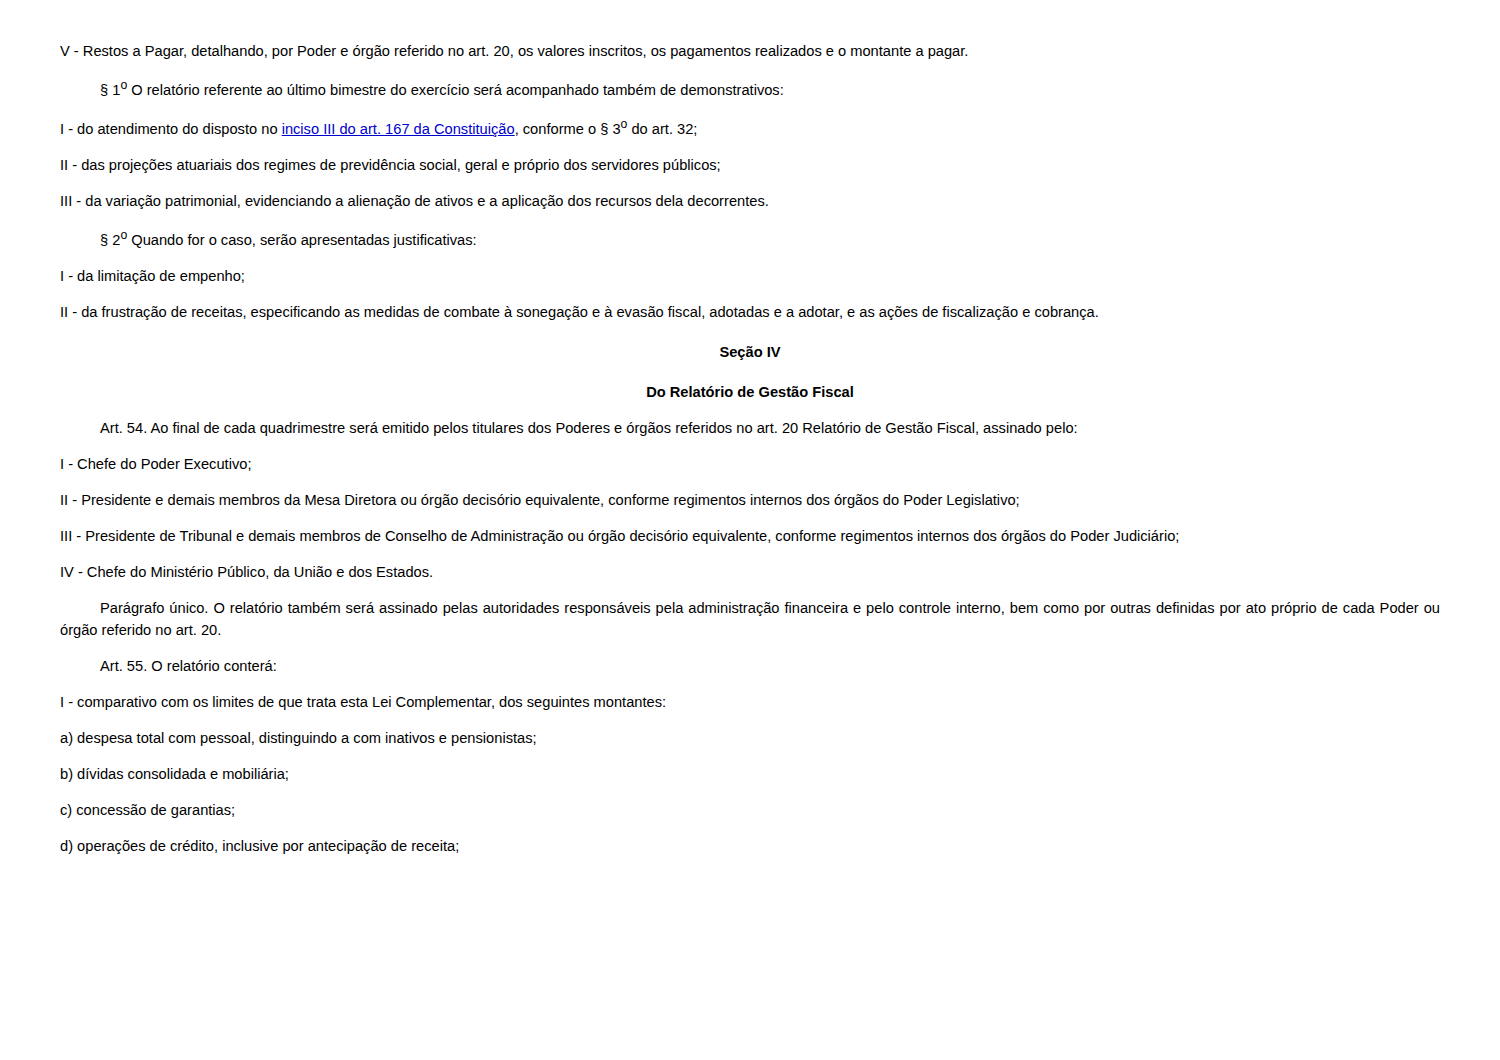V - Restos a Pagar, detalhando, por Poder e órgão referido no art. 20, os valores inscritos, os pagamentos realizados e o montante a pagar.
§ 1o O relatório referente ao último bimestre do exercício será acompanhado também de demonstrativos:
I - do atendimento do disposto no inciso III do art. 167 da Constituição, conforme o § 3o do art. 32;
II - das projeções atuariais dos regimes de previdência social, geral e próprio dos servidores públicos;
III - da variação patrimonial, evidenciando a alienação de ativos e a aplicação dos recursos dela decorrentes.
§ 2o Quando for o caso, serão apresentadas justificativas:
I - da limitação de empenho;
II - da frustração de receitas, especificando as medidas de combate à sonegação e à evasão fiscal, adotadas e a adotar, e as ações de fiscalização e cobrança.
Seção IV
Do Relatório de Gestão Fiscal
Art. 54. Ao final de cada quadrimestre será emitido pelos titulares dos Poderes e órgãos referidos no art. 20 Relatório de Gestão Fiscal, assinado pelo:
I - Chefe do Poder Executivo;
II - Presidente e demais membros da Mesa Diretora ou órgão decisório equivalente, conforme regimentos internos dos órgãos do Poder Legislativo;
III - Presidente de Tribunal e demais membros de Conselho de Administração ou órgão decisório equivalente, conforme regimentos internos dos órgãos do Poder Judiciário;
IV - Chefe do Ministério Público, da União e dos Estados.
Parágrafo único. O relatório também será assinado pelas autoridades responsáveis pela administração financeira e pelo controle interno, bem como por outras definidas por ato próprio de cada Poder ou órgão referido no art. 20.
Art. 55. O relatório conterá:
I - comparativo com os limites de que trata esta Lei Complementar, dos seguintes montantes:
a) despesa total com pessoal, distinguindo a com inativos e pensionistas;
b) dívidas consolidada e mobiliária;
c) concessão de garantias;
d) operações de crédito, inclusive por antecipação de receita;